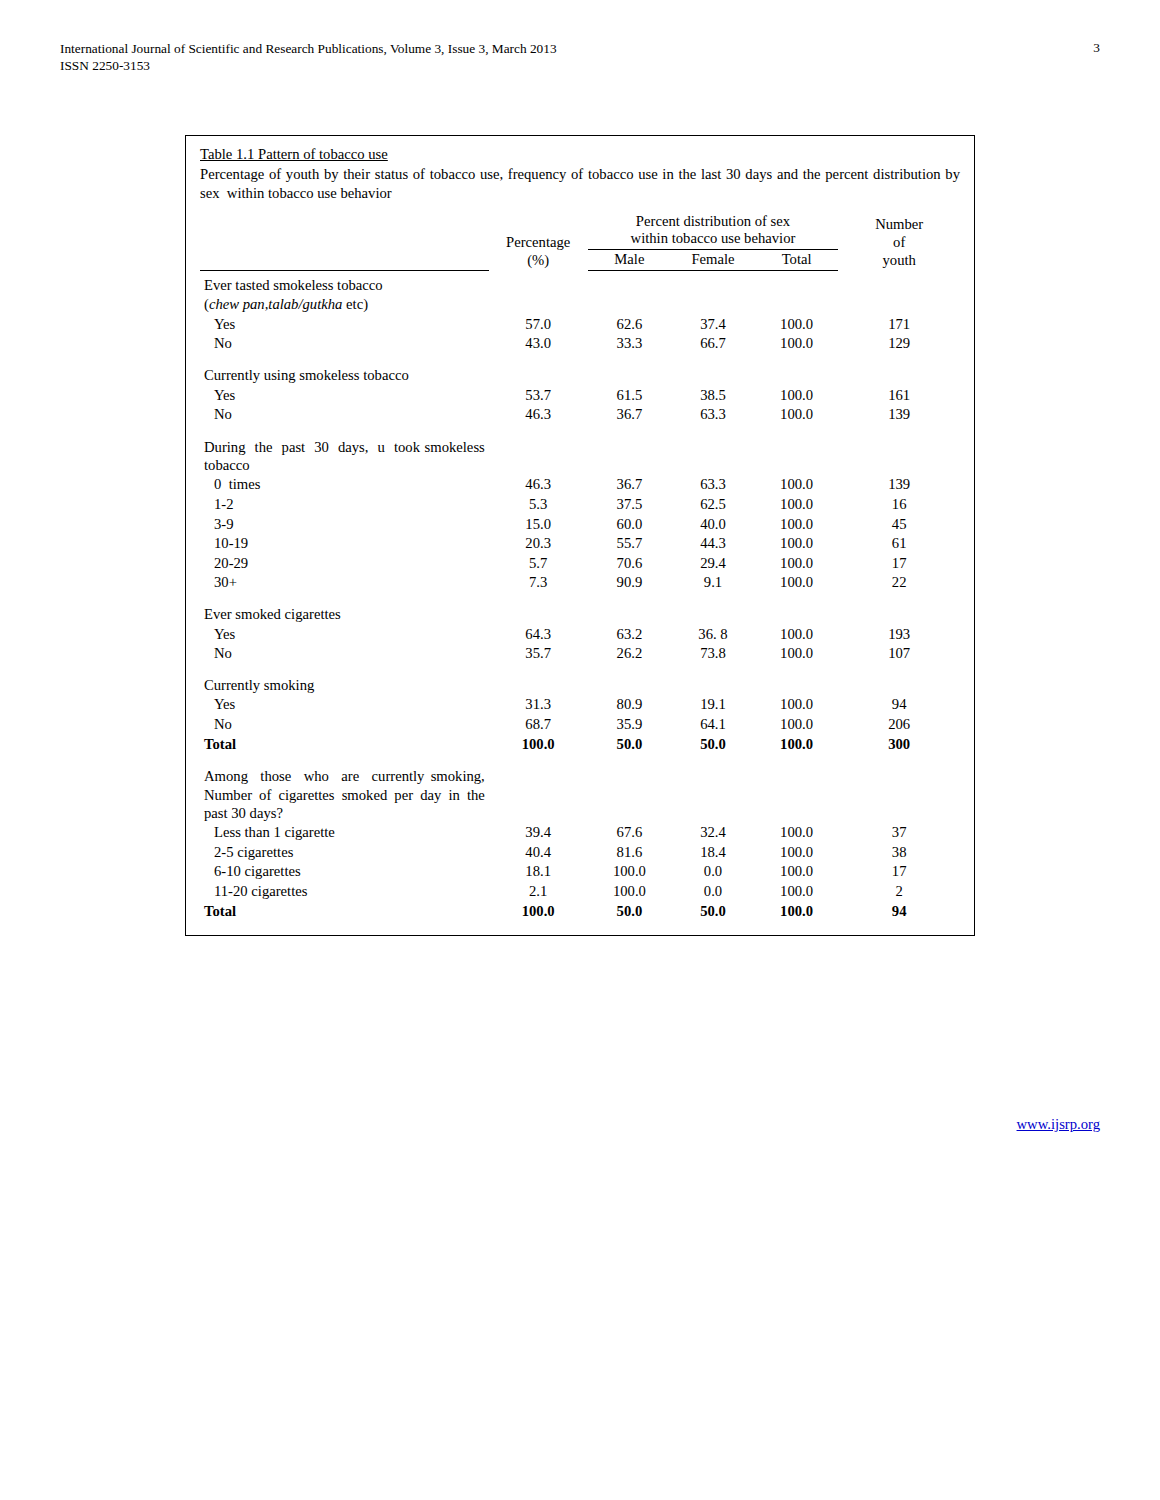International Journal of Scientific and Research Publications, Volume 3, Issue 3, March 2013
ISSN 2250-3153
3
Table 1.1 Pattern of tobacco use
Percentage of youth by their status of tobacco use, frequency of tobacco use in the last 30 days and the percent distribution by sex within tobacco use behavior
| | Percentage (%) | Percent distribution of sex within tobacco use behavior | Number of youth |
| --- | --- | --- | --- |
| | Male | Female | Total |
| Ever tasted smokeless tobacco | | | | | |
| ( chew pan,talab/gutkha etc) | | | | | |
| Yes | 57.0 | 62.6 | 37.4 | 100.0 | 171 |
| No | 43.0 | 33.3 | 66.7 | 100.0 | 129 |
| Currently using smokeless tobacco | | | | | |
| Yes | 53.7 | 61.5 | 38.5 | 100.0 | 161 |
| No | 46.3 | 36.7 | 63.3 | 100.0 | 139 |
| During the past 30 days, u took smokeless tobacco | | | | | |
| 0 times | 46.3 | 36.7 | 63.3 | 100.0 | 139 |
| 1-2 | 5.3 | 37.5 | 62.5 | 100.0 | 16 |
| 3-9 | 15.0 | 60.0 | 40.0 | 100.0 | 45 |
| 10-19 | 20.3 | 55.7 | 44.3 | 100.0 | 61 |
| 20-29 | 5.7 | 70.6 | 29.4 | 100.0 | 17 |
| 30+ | 7.3 | 90.9 | 9.1 | 100.0 | 22 |
| Ever smoked cigarettes | | | | | |
| Yes | 64.3 | 63.2 | 36. 8 | 100.0 | 193 |
| No | 35.7 | 26.2 | 73.8 | 100.0 | 107 |
| Currently smoking | | | | | |
| Yes | 31.3 | 80.9 | 19.1 | 100.0 | 94 |
| No | 68.7 | 35.9 | 64.1 | 100.0 | 206 |
| Total | 100.0 | 50.0 | 50.0 | 100.0 | 300 |
| Among those who are currently smoking, Number of cigarettes smoked per day in the past 30 days? | | | | | |
| Less than 1 cigarette | 39.4 | 67.6 | 32.4 | 100.0 | 37 |
| 2-5 cigarettes | 40.4 | 81.6 | 18.4 | 100.0 | 38 |
| 6-10 cigarettes | 18.1 | 100.0 | 0.0 | 100.0 | 17 |
| 11-20 cigarettes | 2.1 | 100.0 | 0.0 | 100.0 | 2 |
| Total | 100.0 | 50.0 | 50.0 | 100.0 | 94 |
www.ijsrp.org